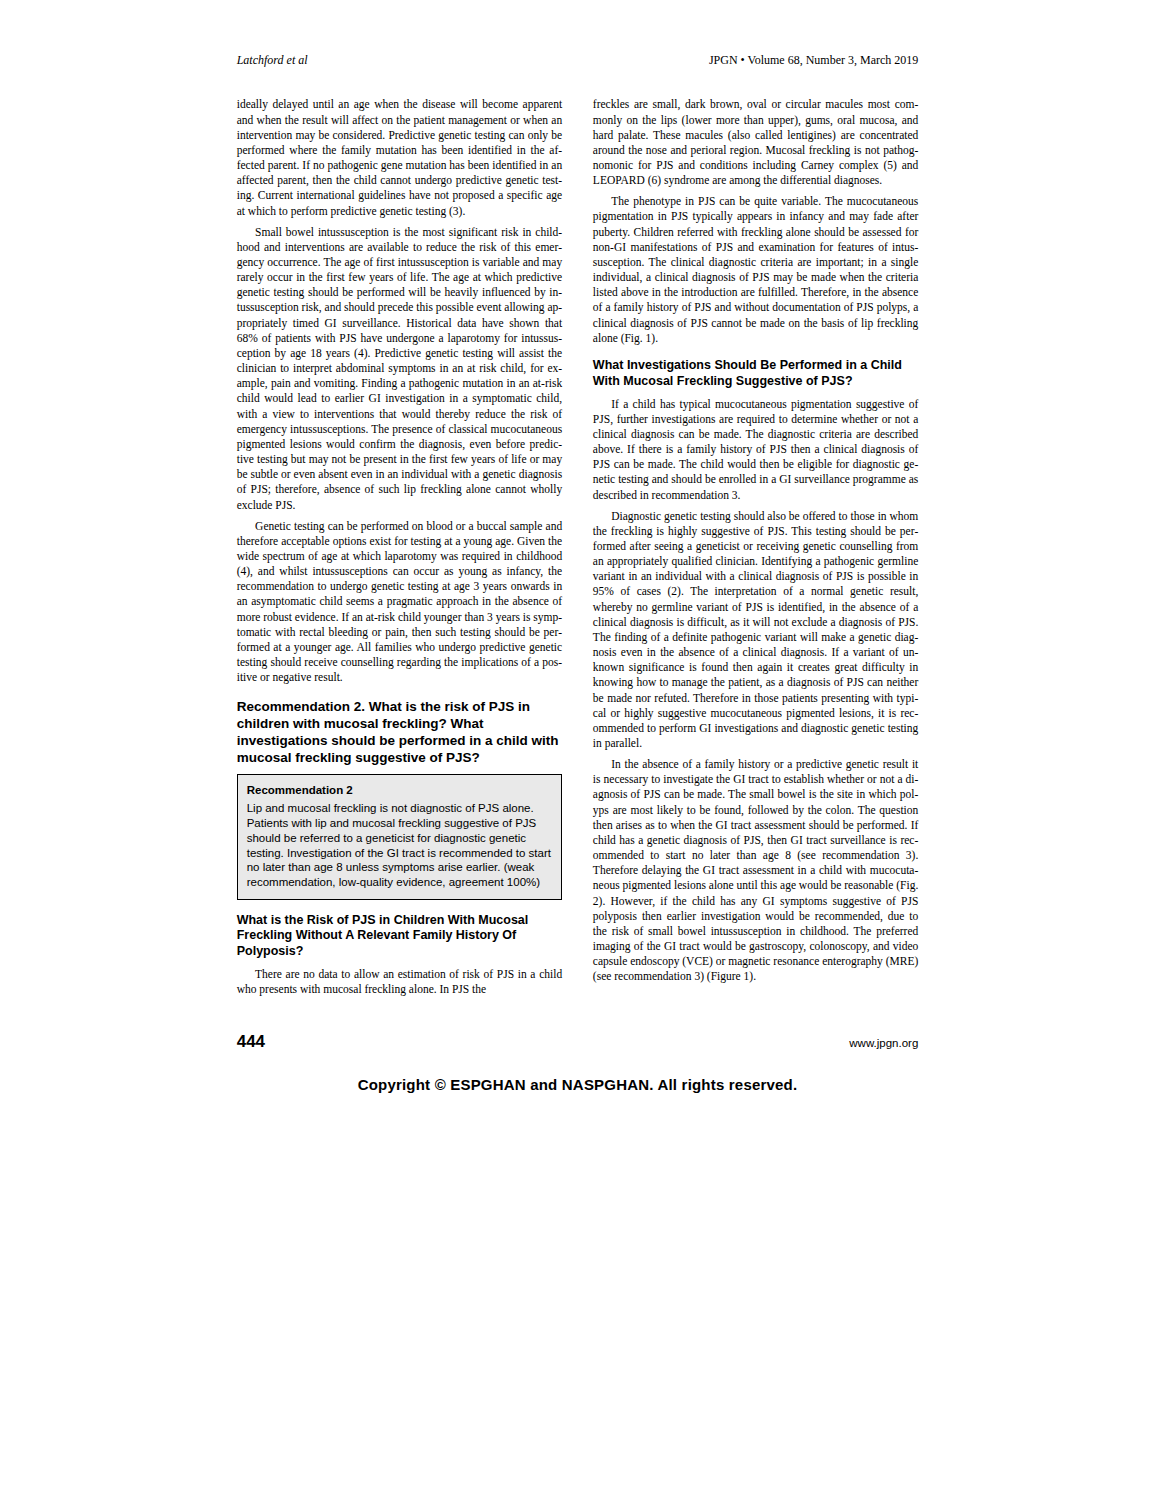Latchford et al
JPGN • Volume 68, Number 3, March 2019
ideally delayed until an age when the disease will become apparent and when the result will affect on the patient management or when an intervention may be considered. Predictive genetic testing can only be performed where the family mutation has been identified in the affected parent. If no pathogenic gene mutation has been identified in an affected parent, then the child cannot undergo predictive genetic testing. Current international guidelines have not proposed a specific age at which to perform predictive genetic testing (3).
Small bowel intussusception is the most significant risk in childhood and interventions are available to reduce the risk of this emergency occurrence. The age of first intussusception is variable and may rarely occur in the first few years of life. The age at which predictive genetic testing should be performed will be heavily influenced by intussusception risk, and should precede this possible event allowing appropriately timed GI surveillance. Historical data have shown that 68% of patients with PJS have undergone a laparotomy for intussusception by age 18 years (4). Predictive genetic testing will assist the clinician to interpret abdominal symptoms in an at risk child, for example, pain and vomiting. Finding a pathogenic mutation in an at-risk child would lead to earlier GI investigation in a symptomatic child, with a view to interventions that would thereby reduce the risk of emergency intussusceptions. The presence of classical mucocutaneous pigmented lesions would confirm the diagnosis, even before predictive testing but may not be present in the first few years of life or may be subtle or even absent even in an individual with a genetic diagnosis of PJS; therefore, absence of such lip freckling alone cannot wholly exclude PJS.
Genetic testing can be performed on blood or a buccal sample and therefore acceptable options exist for testing at a young age. Given the wide spectrum of age at which laparotomy was required in childhood (4), and whilst intussusceptions can occur as young as infancy, the recommendation to undergo genetic testing at age 3 years onwards in an asymptomatic child seems a pragmatic approach in the absence of more robust evidence. If an at-risk child younger than 3 years is symptomatic with rectal bleeding or pain, then such testing should be performed at a younger age. All families who undergo predictive genetic testing should receive counselling regarding the implications of a positive or negative result.
Recommendation 2. What is the risk of PJS in children with mucosal freckling? What investigations should be performed in a child with mucosal freckling suggestive of PJS?
Recommendation 2
Lip and mucosal freckling is not diagnostic of PJS alone. Patients with lip and mucosal freckling suggestive of PJS should be referred to a geneticist for diagnostic genetic testing. Investigation of the GI tract is recommended to start no later than age 8 unless symptoms arise earlier. (weak recommendation, low-quality evidence, agreement 100%)
What is the Risk of PJS in Children With Mucosal Freckling Without A Relevant Family History Of Polyposis?
There are no data to allow an estimation of risk of PJS in a child who presents with mucosal freckling alone. In PJS the
freckles are small, dark brown, oval or circular macules most commonly on the lips (lower more than upper), gums, oral mucosa, and hard palate. These macules (also called lentigines) are concentrated around the nose and perioral region. Mucosal freckling is not pathognomonic for PJS and conditions including Carney complex (5) and LEOPARD (6) syndrome are among the differential diagnoses.
The phenotype in PJS can be quite variable. The mucocutaneous pigmentation in PJS typically appears in infancy and may fade after puberty. Children referred with freckling alone should be assessed for non-GI manifestations of PJS and examination for features of intussusception. The clinical diagnostic criteria are important; in a single individual, a clinical diagnosis of PJS may be made when the criteria listed above in the introduction are fulfilled. Therefore, in the absence of a family history of PJS and without documentation of PJS polyps, a clinical diagnosis of PJS cannot be made on the basis of lip freckling alone (Fig. 1).
What Investigations Should Be Performed in a Child With Mucosal Freckling Suggestive of PJS?
If a child has typical mucocutaneous pigmentation suggestive of PJS, further investigations are required to determine whether or not a clinical diagnosis can be made. The diagnostic criteria are described above. If there is a family history of PJS then a clinical diagnosis of PJS can be made. The child would then be eligible for diagnostic genetic testing and should be enrolled in a GI surveillance programme as described in recommendation 3.
Diagnostic genetic testing should also be offered to those in whom the freckling is highly suggestive of PJS. This testing should be performed after seeing a geneticist or receiving genetic counselling from an appropriately qualified clinician. Identifying a pathogenic germline variant in an individual with a clinical diagnosis of PJS is possible in 95% of cases (2). The interpretation of a normal genetic result, whereby no germline variant of PJS is identified, in the absence of a clinical diagnosis is difficult, as it will not exclude a diagnosis of PJS. The finding of a definite pathogenic variant will make a genetic diagnosis even in the absence of a clinical diagnosis. If a variant of unknown significance is found then again it creates great difficulty in knowing how to manage the patient, as a diagnosis of PJS can neither be made nor refuted. Therefore in those patients presenting with typical or highly suggestive mucocutaneous pigmented lesions, it is recommended to perform GI investigations and diagnostic genetic testing in parallel.
In the absence of a family history or a predictive genetic result it is necessary to investigate the GI tract to establish whether or not a diagnosis of PJS can be made. The small bowel is the site in which polyps are most likely to be found, followed by the colon. The question then arises as to when the GI tract assessment should be performed. If child has a genetic diagnosis of PJS, then GI tract surveillance is recommended to start no later than age 8 (see recommendation 3). Therefore delaying the GI tract assessment in a child with mucocutaneous pigmented lesions alone until this age would be reasonable (Fig. 2). However, if the child has any GI symptoms suggestive of PJS polyposis then earlier investigation would be recommended, due to the risk of small bowel intussusception in childhood. The preferred imaging of the GI tract would be gastroscopy, colonoscopy, and video capsule endoscopy (VCE) or magnetic resonance enterography (MRE) (see recommendation 3) (Figure 1).
444
www.jpgn.org
Copyright © ESPGHAN and NASPGHAN. All rights reserved.